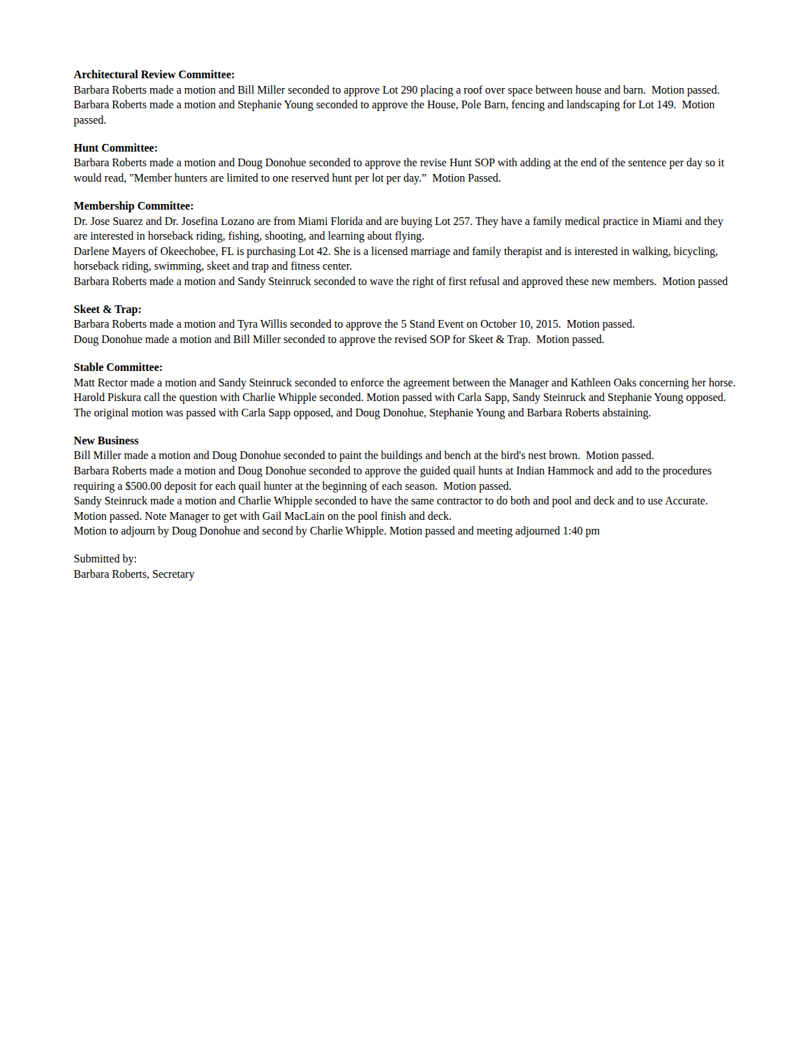Architectural Review Committee:
Barbara Roberts made a motion and Bill Miller seconded to approve Lot 290 placing a roof over space between house and barn. Motion passed.
Barbara Roberts made a motion and Stephanie Young seconded to approve the House, Pole Barn, fencing and landscaping for Lot 149. Motion passed.
Hunt Committee:
Barbara Roberts made a motion and Doug Donohue seconded to approve the revise Hunt SOP with adding at the end of the sentence per day so it would read, "Member hunters are limited to one reserved hunt per lot per day.” Motion Passed.
Membership Committee:
Dr. Jose Suarez and Dr. Josefina Lozano are from Miami Florida and are buying Lot 257. They have a family medical practice in Miami and they are interested in horseback riding, fishing, shooting, and learning about flying.
Darlene Mayers of Okeechobee, FL is purchasing Lot 42. She is a licensed marriage and family therapist and is interested in walking, bicycling, horseback riding, swimming, skeet and trap and fitness center.
Barbara Roberts made a motion and Sandy Steinruck seconded to wave the right of first refusal and approved these new members. Motion passed
Skeet & Trap:
Barbara Roberts made a motion and Tyra Willis seconded to approve the 5 Stand Event on October 10, 2015. Motion passed.
Doug Donohue made a motion and Bill Miller seconded to approve the revised SOP for Skeet & Trap. Motion passed.
Stable Committee:
Matt Rector made a motion and Sandy Steinruck seconded to enforce the agreement between the Manager and Kathleen Oaks concerning her horse. Harold Piskura call the question with Charlie Whipple seconded. Motion passed with Carla Sapp, Sandy Steinruck and Stephanie Young opposed. The original motion was passed with Carla Sapp opposed, and Doug Donohue, Stephanie Young and Barbara Roberts abstaining.
New Business
Bill Miller made a motion and Doug Donohue seconded to paint the buildings and bench at the bird's nest brown. Motion passed.
Barbara Roberts made a motion and Doug Donohue seconded to approve the guided quail hunts at Indian Hammock and add to the procedures requiring a $500.00 deposit for each quail hunter at the beginning of each season. Motion passed.
Sandy Steinruck made a motion and Charlie Whipple seconded to have the same contractor to do both and pool and deck and to use Accurate. Motion passed. Note Manager to get with Gail MacLain on the pool finish and deck.
Motion to adjourn by Doug Donohue and second by Charlie Whipple. Motion passed and meeting adjourned 1:40 pm
Submitted by:
Barbara Roberts, Secretary